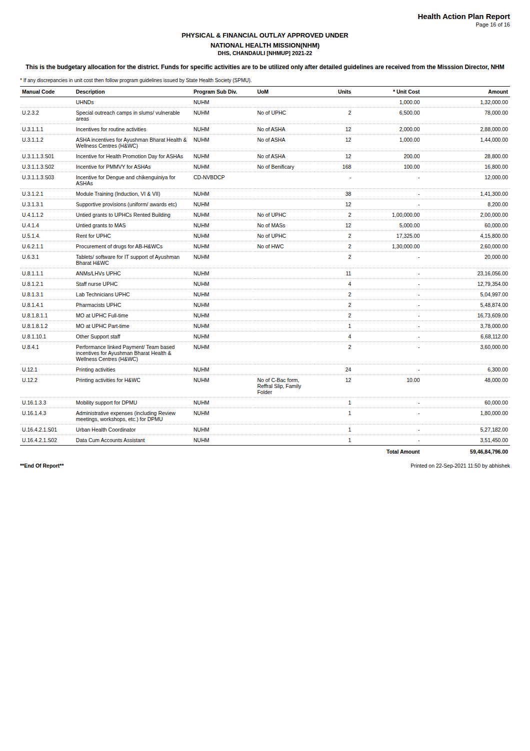Health Action Plan Report
Page 16 of 16
PHYSICAL & FINANCIAL OUTLAY APPROVED UNDER
NATIONAL HEALTH MISSION(NHM)
DHS, CHANDAULI [NHMUP] 2021-22
This is the budgetary allocation for the district. Funds for specific activities are to be utilized only after detailed guidelines are received from the Misssion Director, NHM
* If any discrepancies in unit cost then follow program guidelines issued by State Health Society (SPMU).
| Manual Code | Description | Program Sub Div. | UoM | Units | * Unit Cost | Amount |
| --- | --- | --- | --- | --- | --- | --- |
| | UHNDs | NUHM | | | 1,000.00 | 1,32,000.00 |
| U.2.3.2 | Special outreach camps in slums/ vulnerable areas | NUHM | No of UPHC | 2 | 6,500.00 | 78,000.00 |
| U.3.1.1.1 | Incentives for routine activities | NUHM | No of ASHA | 12 | 2,000.00 | 2,88,000.00 |
| U.3.1.1.2 | ASHA incentives for Ayushman Bharat Health & Wellness Centres (H&WC) | NUHM | No of ASHA | 12 | 1,000.00 | 1,44,000.00 |
| U.3.1.1.3.S01 | Incentive for Health Promotion Day for ASHAs | NUHM | No of ASHA | 12 | 200.00 | 28,800.00 |
| U.3.1.1.3.S02 | Incentive for PMMVY for ASHAs | NUHM | No of Benificary | 168 | 100.00 | 16,800.00 |
| U.3.1.1.3.S03 | Incentive for Dengue and chikenguiniya for ASHAs | CD-NVBDCP | | - | - | 12,000.00 |
| U.3.1.2.1 | Module Training (Induction, VI & VII) | NUHM | | 38 | - | 1,41,300.00 |
| U.3.1.3.1 | Supportive provisions (uniform/ awards etc) | NUHM | | 12 | - | 8,200.00 |
| U.4.1.1.2 | Untied grants to UPHCs Rented Building | NUHM | No of UPHC | 2 | 1,00,000.00 | 2,00,000.00 |
| U.4.1.4 | Untied grants to MAS | NUHM | No of MASs | 12 | 5,000.00 | 60,000.00 |
| U.5.1.4. | Rent for UPHC | NUHM | No of UPHC | 2 | 17,325.00 | 4,15,800.00 |
| U.6.2.1.1 | Procurement of drugs for AB-H&WCs | NUHM | No of HWC | 2 | 1,30,000.00 | 2,60,000.00 |
| U.6.3.1 | Tablets/ software for IT support of Ayushman Bharat H&WC | NUHM | | 2 | - | 20,000.00 |
| U.8.1.1.1 | ANMs/LHVs UPHC | NUHM | | 11 | - | 23,16,056.00 |
| U.8.1.2.1 | Staff nurse UPHC | NUHM | | 4 | - | 12,79,354.00 |
| U.8.1.3.1 | Lab Technicians UPHC | NUHM | | 2 | - | 5,04,997.00 |
| U.8.1.4.1 | Pharmacists UPHC | NUHM | | 2 | - | 5,48,874.00 |
| U.8.1.8.1.1 | MO at UPHC Full-time | NUHM | | 2 | - | 16,73,609.00 |
| U.8.1.8.1.2 | MO at UPHC Part-time | NUHM | | 1 | - | 3,78,000.00 |
| U.8.1.10.1 | Other Support staff | NUHM | | 4 | - | 6,68,112.00 |
| U.8.4.1 | Performance linked Payment/ Team based incentives for Ayushman Bharat Health & Wellness Centres (H&WC) | NUHM | | 2 | - | 3,60,000.00 |
| U.12.1 | Printing activities | NUHM | | 24 | - | 6,300.00 |
| U.12.2 | Printing activities for H&WC | NUHM | No of C-Bac form, Reffral Slip, Family Folder | 12 | 10.00 | 48,000.00 |
| U.16.1.3.3 | Mobility support for DPMU | NUHM | | 1 | - | 60,000.00 |
| U.16.1.4.3 | Administrative expenses (including Review meetings, workshops, etc.) for DPMU | NUHM | | 1 | - | 1,80,000.00 |
| U.16.4.2.1.S01 | Urban Health Coordinator | NUHM | | 1 | - | 5,27,182.00 |
| U.16.4.2.1.S02 | Data Cum Accounts Assistant | NUHM | | 1 | - | 3,51,450.00 |
| | Total Amount | 59,46,84,796.00 |
**End Of Report**
Printed on 22-Sep-2021 11:50 by abhishek